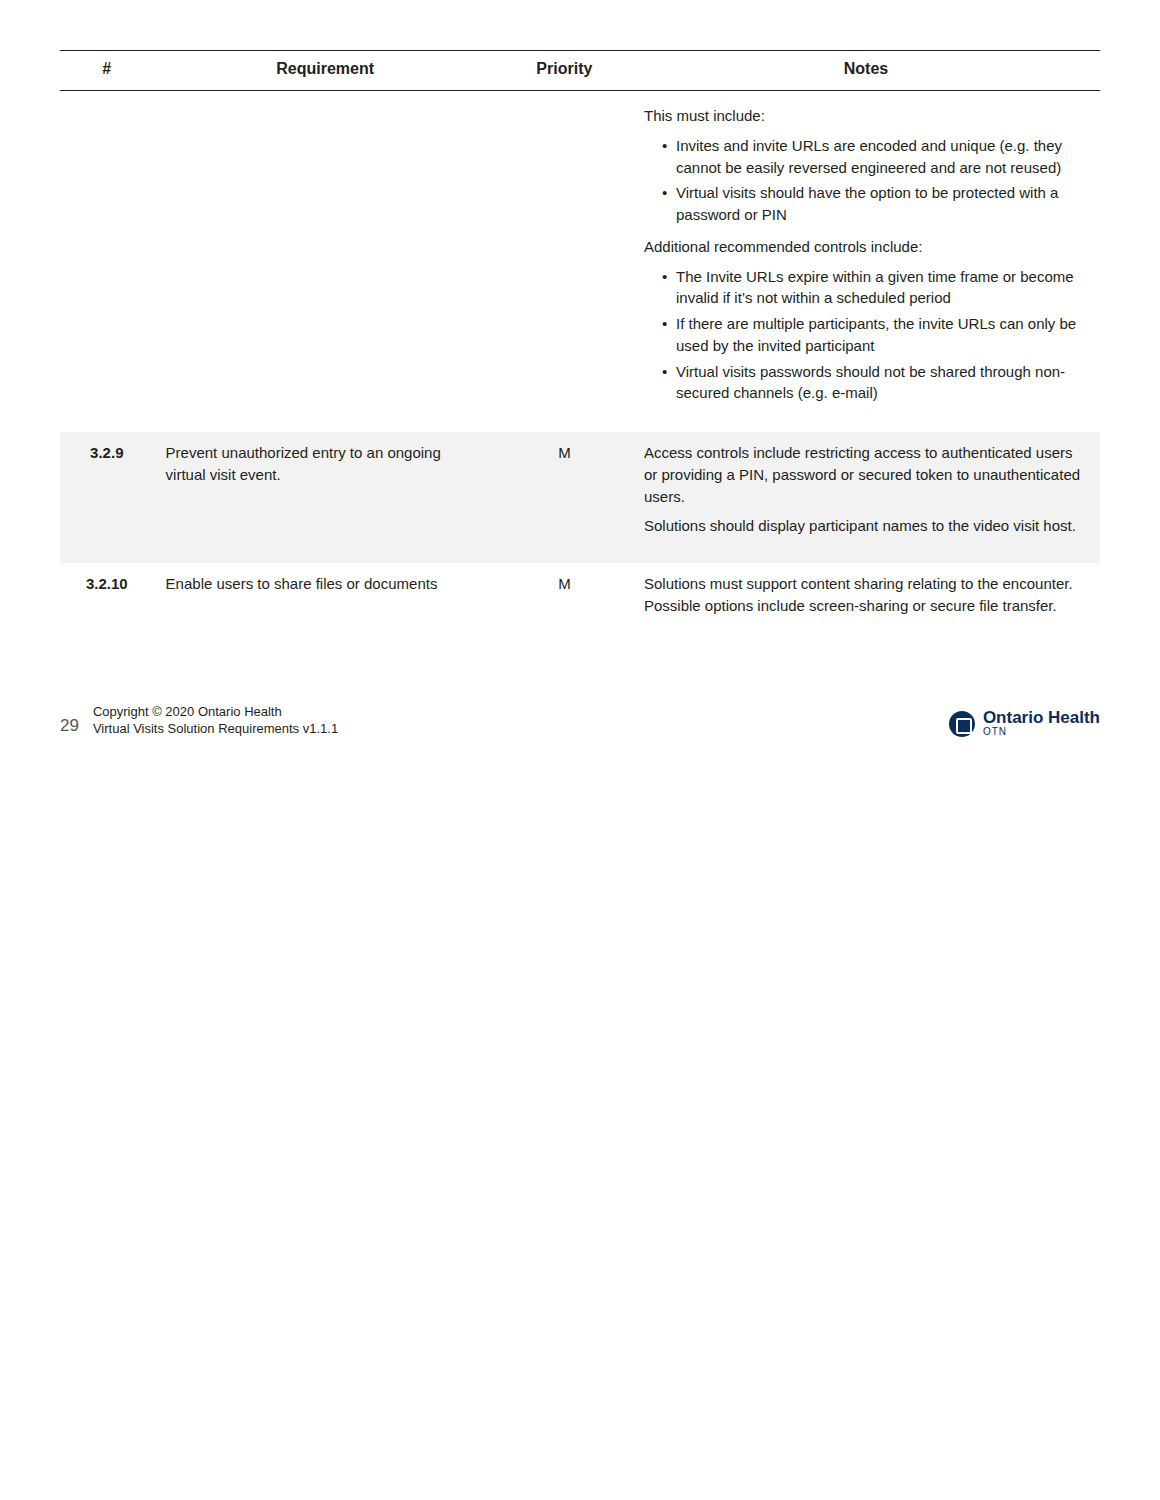| # | Requirement | Priority | Notes |
| --- | --- | --- | --- |
| | | | This must include: Invites and invite URLs are encoded and unique (e.g. they cannot be easily reversed engineered and are not reused) Virtual visits should have the option to be protected with a password or PIN Additional recommended controls include: The Invite URLs expire within a given time frame or become invalid if it’s not within a scheduled period If there are multiple participants, the invite URLs can only be used by the invited participant Virtual visits passwords should not be shared through non-secured channels (e.g. e-mail) |
| 3.2.9 | Prevent unauthorized entry to an ongoing virtual visit event. | M | Access controls include restricting access to authenticated users or providing a PIN, password or secured token to unauthenticated users. Solutions should display participant names to the video visit host. |
| 3.2.10 | Enable users to share files or documents | M | Solutions must support content sharing relating to the encounter. Possible options include screen-sharing or secure file transfer. |
29
Copyright © 2020 Ontario Health
Virtual Visits Solution Requirements v1.1.1
Ontario Health
OTN